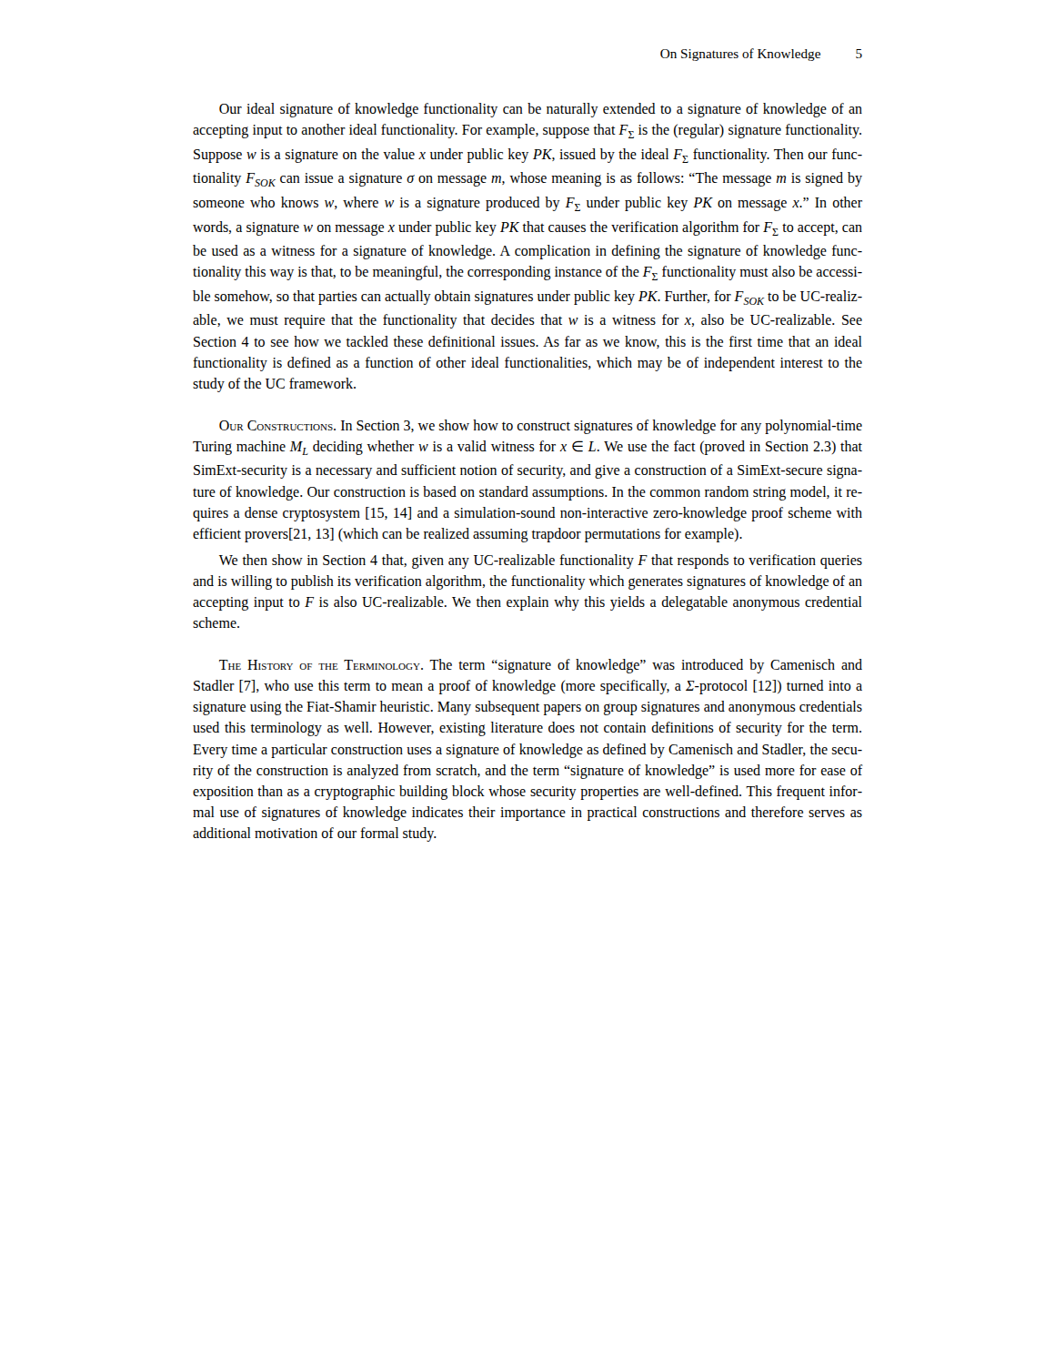On Signatures of Knowledge 5
Our ideal signature of knowledge functionality can be naturally extended to a signature of knowledge of an accepting input to another ideal functionality. For example, suppose that FΣ is the (regular) signature functionality. Suppose w is a signature on the value x under public key PK, issued by the ideal FΣ functionality. Then our functionality FSOK can issue a signature σ on message m, whose meaning is as follows: “The message m is signed by someone who knows w, where w is a signature produced by FΣ under public key PK on message x.” In other words, a signature w on message x under public key PK that causes the verification algorithm for FΣ to accept, can be used as a witness for a signature of knowledge. A complication in defining the signature of knowledge functionality this way is that, to be meaningful, the corresponding instance of the FΣ functionality must also be accessible somehow, so that parties can actually obtain signatures under public key PK. Further, for FSOK to be UC-realizable, we must require that the functionality that decides that w is a witness for x, also be UC-realizable. See Section 4 to see how we tackled these definitional issues. As far as we know, this is the first time that an ideal functionality is defined as a function of other ideal functionalities, which may be of independent interest to the study of the UC framework.
Our Constructions. In Section 3, we show how to construct signatures of knowledge for any polynomial-time Turing machine ML deciding whether w is a valid witness for x ∈ L. We use the fact (proved in Section 2.3) that SimExt-security is a necessary and sufficient notion of security, and give a construction of a SimExt-secure signature of knowledge. Our construction is based on standard assumptions. In the common random string model, it requires a dense cryptosystem [15, 14] and a simulation-sound non-interactive zero-knowledge proof scheme with efficient provers[21, 13] (which can be realized assuming trapdoor permutations for example).
We then show in Section 4 that, given any UC-realizable functionality F that responds to verification queries and is willing to publish its verification algorithm, the functionality which generates signatures of knowledge of an accepting input to F is also UC-realizable. We then explain why this yields a delegatable anonymous credential scheme.
The History of the Terminology. The term “signature of knowledge” was introduced by Camenisch and Stadler [7], who use this term to mean a proof of knowledge (more specifically, a Σ-protocol [12]) turned into a signature using the Fiat-Shamir heuristic. Many subsequent papers on group signatures and anonymous credentials used this terminology as well. However, existing literature does not contain definitions of security for the term. Every time a particular construction uses a signature of knowledge as defined by Camenisch and Stadler, the security of the construction is analyzed from scratch, and the term “signature of knowledge” is used more for ease of exposition than as a cryptographic building block whose security properties are well-defined. This frequent informal use of signatures of knowledge indicates their importance in practical constructions and therefore serves as additional motivation of our formal study.